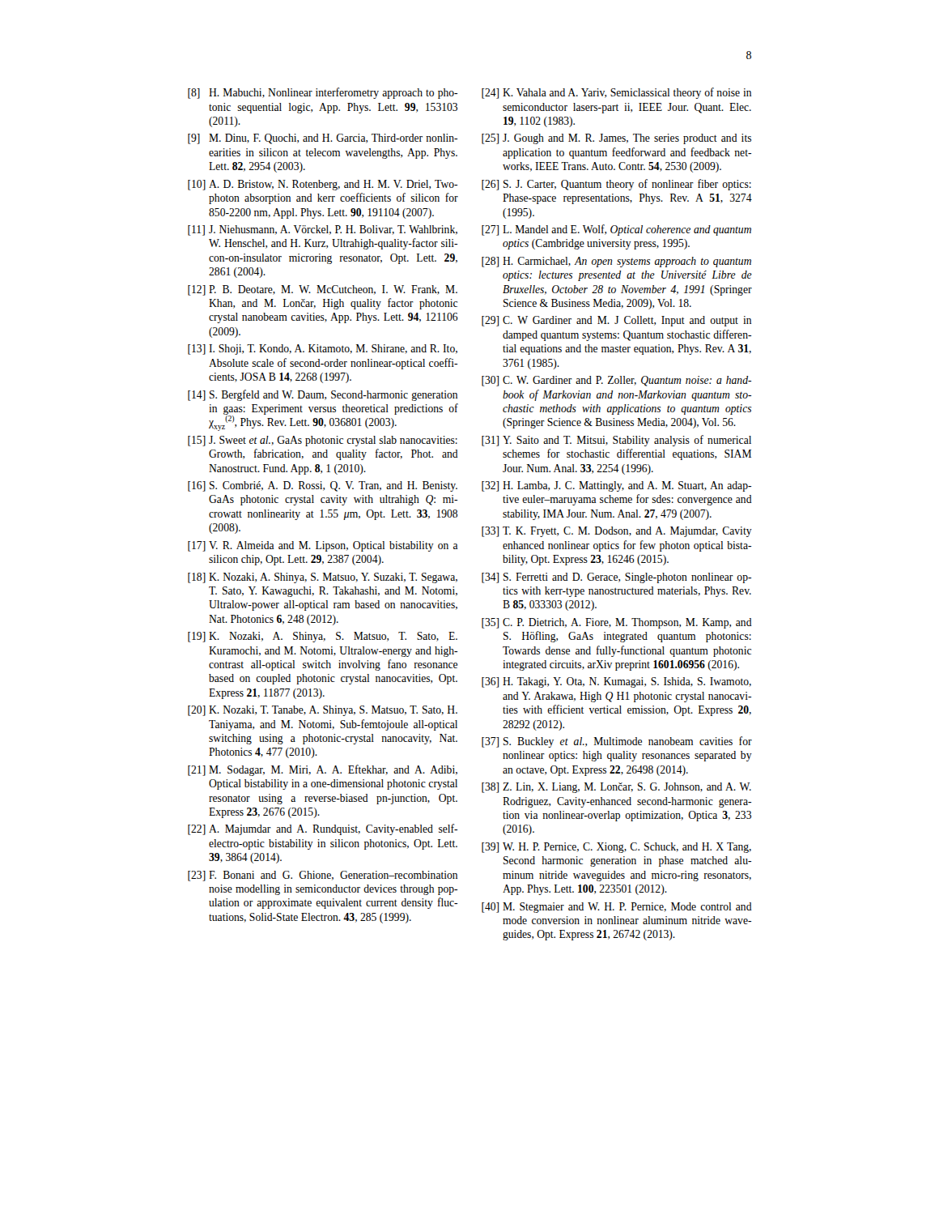8
[8] H. Mabuchi, Nonlinear interferometry approach to photonic sequential logic, App. Phys. Lett. 99, 153103 (2011).
[9] M. Dinu, F. Quochi, and H. Garcia, Third-order nonlinearities in silicon at telecom wavelengths, App. Phys. Lett. 82, 2954 (2003).
[10] A. D. Bristow, N. Rotenberg, and H. M. V. Driel, Two-photon absorption and kerr coefficients of silicon for 850-2200 nm, Appl. Phys. Lett. 90, 191104 (2007).
[11] J. Niehusmann, A. Vörckel, P. H. Bolivar, T. Wahlbrink, W. Henschel, and H. Kurz, Ultrahigh-quality-factor silicon-on-insulator microring resonator, Opt. Lett. 29, 2861 (2004).
[12] P. B. Deotare, M. W. McCutcheon, I. W. Frank, M. Khan, and M. Lončar, High quality factor photonic crystal nanobeam cavities, App. Phys. Lett. 94, 121106 (2009).
[13] I. Shoji, T. Kondo, A. Kitamoto, M. Shirane, and R. Ito, Absolute scale of second-order nonlinear-optical coefficients, JOSA B 14, 2268 (1997).
[14] S. Bergfeld and W. Daum, Second-harmonic generation in gaas: Experiment versus theoretical predictions of χxyz(2), Phys. Rev. Lett. 90, 036801 (2003).
[15] J. Sweet et al., GaAs photonic crystal slab nanocavities: Growth, fabrication, and quality factor, Phot. and Nanostruct. Fund. App. 8, 1 (2010).
[16] S. Combrié, A. D. Rossi, Q. V. Tran, and H. Benisty. GaAs photonic crystal cavity with ultrahigh Q: microwatt nonlinearity at 1.55 μm, Opt. Lett. 33, 1908 (2008).
[17] V. R. Almeida and M. Lipson, Optical bistability on a silicon chip, Opt. Lett. 29, 2387 (2004).
[18] K. Nozaki, A. Shinya, S. Matsuo, Y. Suzaki, T. Segawa, T. Sato, Y. Kawaguchi, R. Takahashi, and M. Notomi, Ultralow-power all-optical ram based on nanocavities, Nat. Photonics 6, 248 (2012).
[19] K. Nozaki, A. Shinya, S. Matsuo, T. Sato, E. Kuramochi, and M. Notomi, Ultralow-energy and high-contrast all-optical switch involving fano resonance based on coupled photonic crystal nanocavities, Opt. Express 21, 11877 (2013).
[20] K. Nozaki, T. Tanabe, A. Shinya, S. Matsuo, T. Sato, H. Taniyama, and M. Notomi, Sub-femtojoule all-optical switching using a photonic-crystal nanocavity, Nat. Photonics 4, 477 (2010).
[21] M. Sodagar, M. Miri, A. A. Eftekhar, and A. Adibi, Optical bistability in a one-dimensional photonic crystal resonator using a reverse-biased pn-junction, Opt. Express 23, 2676 (2015).
[22] A. Majumdar and A. Rundquist, Cavity-enabled self-electro-optic bistability in silicon photonics, Opt. Lett. 39, 3864 (2014).
[23] F. Bonani and G. Ghione, Generation–recombination noise modelling in semiconductor devices through population or approximate equivalent current density fluctuations, Solid-State Electron. 43, 285 (1999).
[24] K. Vahala and A. Yariv, Semiclassical theory of noise in semiconductor lasers-part ii, IEEE Jour. Quant. Elec. 19, 1102 (1983).
[25] J. Gough and M. R. James, The series product and its application to quantum feedforward and feedback networks, IEEE Trans. Auto. Contr. 54, 2530 (2009).
[26] S. J. Carter, Quantum theory of nonlinear fiber optics: Phase-space representations, Phys. Rev. A 51, 3274 (1995).
[27] L. Mandel and E. Wolf, Optical coherence and quantum optics (Cambridge university press, 1995).
[28] H. Carmichael, An open systems approach to quantum optics: lectures presented at the Université Libre de Bruxelles, October 28 to November 4, 1991 (Springer Science & Business Media, 2009), Vol. 18.
[29] C. W Gardiner and M. J Collett, Input and output in damped quantum systems: Quantum stochastic differential equations and the master equation, Phys. Rev. A 31, 3761 (1985).
[30] C. W. Gardiner and P. Zoller, Quantum noise: a handbook of Markovian and non-Markovian quantum stochastic methods with applications to quantum optics (Springer Science & Business Media, 2004), Vol. 56.
[31] Y. Saito and T. Mitsui, Stability analysis of numerical schemes for stochastic differential equations, SIAM Jour. Num. Anal. 33, 2254 (1996).
[32] H. Lamba, J. C. Mattingly, and A. M. Stuart, An adaptive euler–maruyama scheme for sdes: convergence and stability, IMA Jour. Num. Anal. 27, 479 (2007).
[33] T. K. Fryett, C. M. Dodson, and A. Majumdar, Cavity enhanced nonlinear optics for few photon optical bistability, Opt. Express 23, 16246 (2015).
[34] S. Ferretti and D. Gerace, Single-photon nonlinear optics with kerr-type nanostructured materials, Phys. Rev. B 85, 033303 (2012).
[35] C. P. Dietrich, A. Fiore, M. Thompson, M. Kamp, and S. Höfling, GaAs integrated quantum photonics: Towards dense and fully-functional quantum photonic integrated circuits, arXiv preprint 1601.06956 (2016).
[36] H. Takagi, Y. Ota, N. Kumagai, S. Ishida, S. Iwamoto, and Y. Arakawa, High Q H1 photonic crystal nanocavities with efficient vertical emission, Opt. Express 20, 28292 (2012).
[37] S. Buckley et al., Multimode nanobeam cavities for nonlinear optics: high quality resonances separated by an octave, Opt. Express 22, 26498 (2014).
[38] Z. Lin, X. Liang, M. Lončar, S. G. Johnson, and A. W. Rodriguez, Cavity-enhanced second-harmonic generation via nonlinear-overlap optimization, Optica 3, 233 (2016).
[39] W. H. P. Pernice, C. Xiong, C. Schuck, and H. X Tang, Second harmonic generation in phase matched aluminum nitride waveguides and micro-ring resonators, App. Phys. Lett. 100, 223501 (2012).
[40] M. Stegmaier and W. H. P. Pernice, Mode control and mode conversion in nonlinear aluminum nitride waveguides, Opt. Express 21, 26742 (2013).